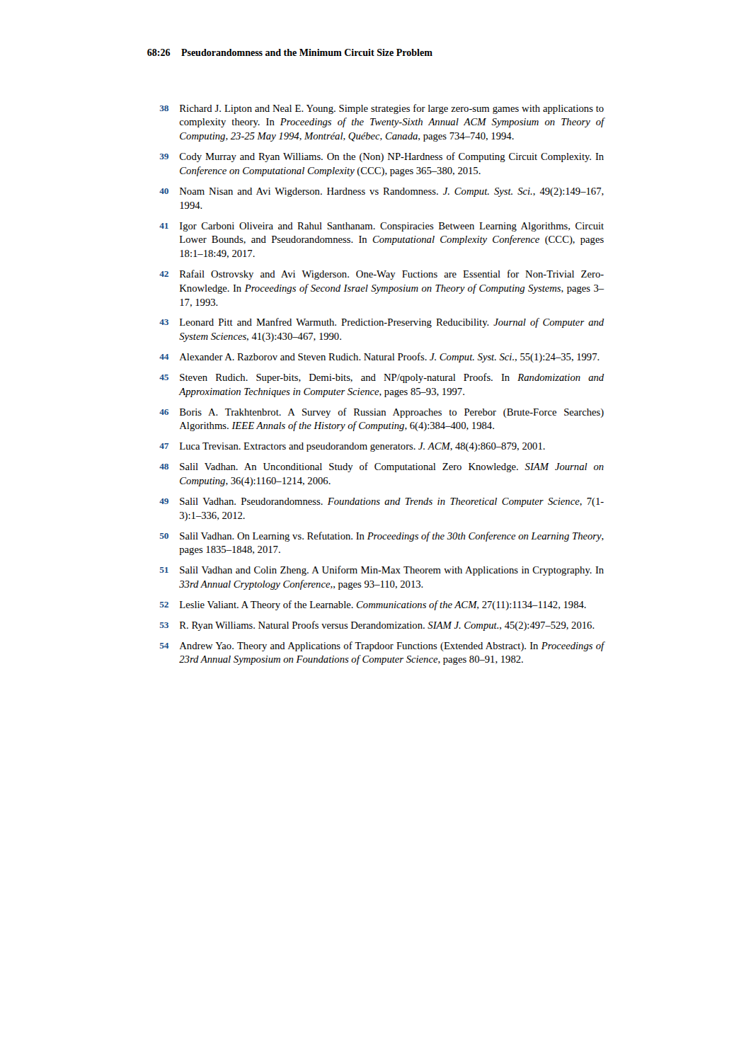68:26 Pseudorandomness and the Minimum Circuit Size Problem
38 Richard J. Lipton and Neal E. Young. Simple strategies for large zero-sum games with applications to complexity theory. In Proceedings of the Twenty-Sixth Annual ACM Symposium on Theory of Computing, 23-25 May 1994, Montréal, Québec, Canada, pages 734–740, 1994.
39 Cody Murray and Ryan Williams. On the (Non) NP-Hardness of Computing Circuit Complexity. In Conference on Computational Complexity (CCC), pages 365–380, 2015.
40 Noam Nisan and Avi Wigderson. Hardness vs Randomness. J. Comput. Syst. Sci., 49(2):149–167, 1994.
41 Igor Carboni Oliveira and Rahul Santhanam. Conspiracies Between Learning Algorithms, Circuit Lower Bounds, and Pseudorandomness. In Computational Complexity Conference (CCC), pages 18:1–18:49, 2017.
42 Rafail Ostrovsky and Avi Wigderson. One-Way Fuctions are Essential for Non-Trivial Zero-Knowledge. In Proceedings of Second Israel Symposium on Theory of Computing Systems, pages 3–17, 1993.
43 Leonard Pitt and Manfred Warmuth. Prediction-Preserving Reducibility. Journal of Computer and System Sciences, 41(3):430–467, 1990.
44 Alexander A. Razborov and Steven Rudich. Natural Proofs. J. Comput. Syst. Sci., 55(1):24–35, 1997.
45 Steven Rudich. Super-bits, Demi-bits, and NP/qpoly-natural Proofs. In Randomization and Approximation Techniques in Computer Science, pages 85–93, 1997.
46 Boris A. Trakhtenbrot. A Survey of Russian Approaches to Perebor (Brute-Force Searches) Algorithms. IEEE Annals of the History of Computing, 6(4):384–400, 1984.
47 Luca Trevisan. Extractors and pseudorandom generators. J. ACM, 48(4):860–879, 2001.
48 Salil Vadhan. An Unconditional Study of Computational Zero Knowledge. SIAM Journal on Computing, 36(4):1160–1214, 2006.
49 Salil Vadhan. Pseudorandomness. Foundations and Trends in Theoretical Computer Science, 7(1-3):1–336, 2012.
50 Salil Vadhan. On Learning vs. Refutation. In Proceedings of the 30th Conference on Learning Theory, pages 1835–1848, 2017.
51 Salil Vadhan and Colin Zheng. A Uniform Min-Max Theorem with Applications in Cryptography. In 33rd Annual Cryptology Conference,, pages 93–110, 2013.
52 Leslie Valiant. A Theory of the Learnable. Communications of the ACM, 27(11):1134–1142, 1984.
53 R. Ryan Williams. Natural Proofs versus Derandomization. SIAM J. Comput., 45(2):497–529, 2016.
54 Andrew Yao. Theory and Applications of Trapdoor Functions (Extended Abstract). In Proceedings of 23rd Annual Symposium on Foundations of Computer Science, pages 80–91, 1982.